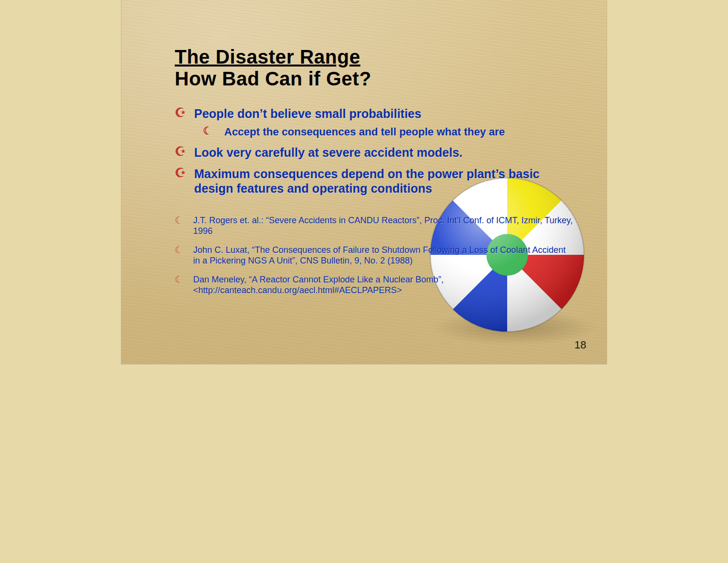The Disaster Range How Bad Can if Get?
People don’t believe small probabilities
Accept the consequences and tell people what they are
Look very carefully at severe accident models.
Maximum consequences depend on the power plant’s basic design features and operating conditions
J.T. Rogers et. al.: “Severe Accidents in CANDU Reactors”, Proc. Int’l Conf. of ICMT, Izmir, Turkey, 1996
John C. Luxat, “The Consequences of Failure to Shutdown Following a Loss of Coolant Accident in a Pickering NGS A Unit”, CNS Bulletin, 9, No. 2 (1988)
Dan Meneley, “A Reactor Cannot Explode Like a Nuclear Bomb”, <http://canteach.candu.org/aecl.html#AECLPAPERS>
18